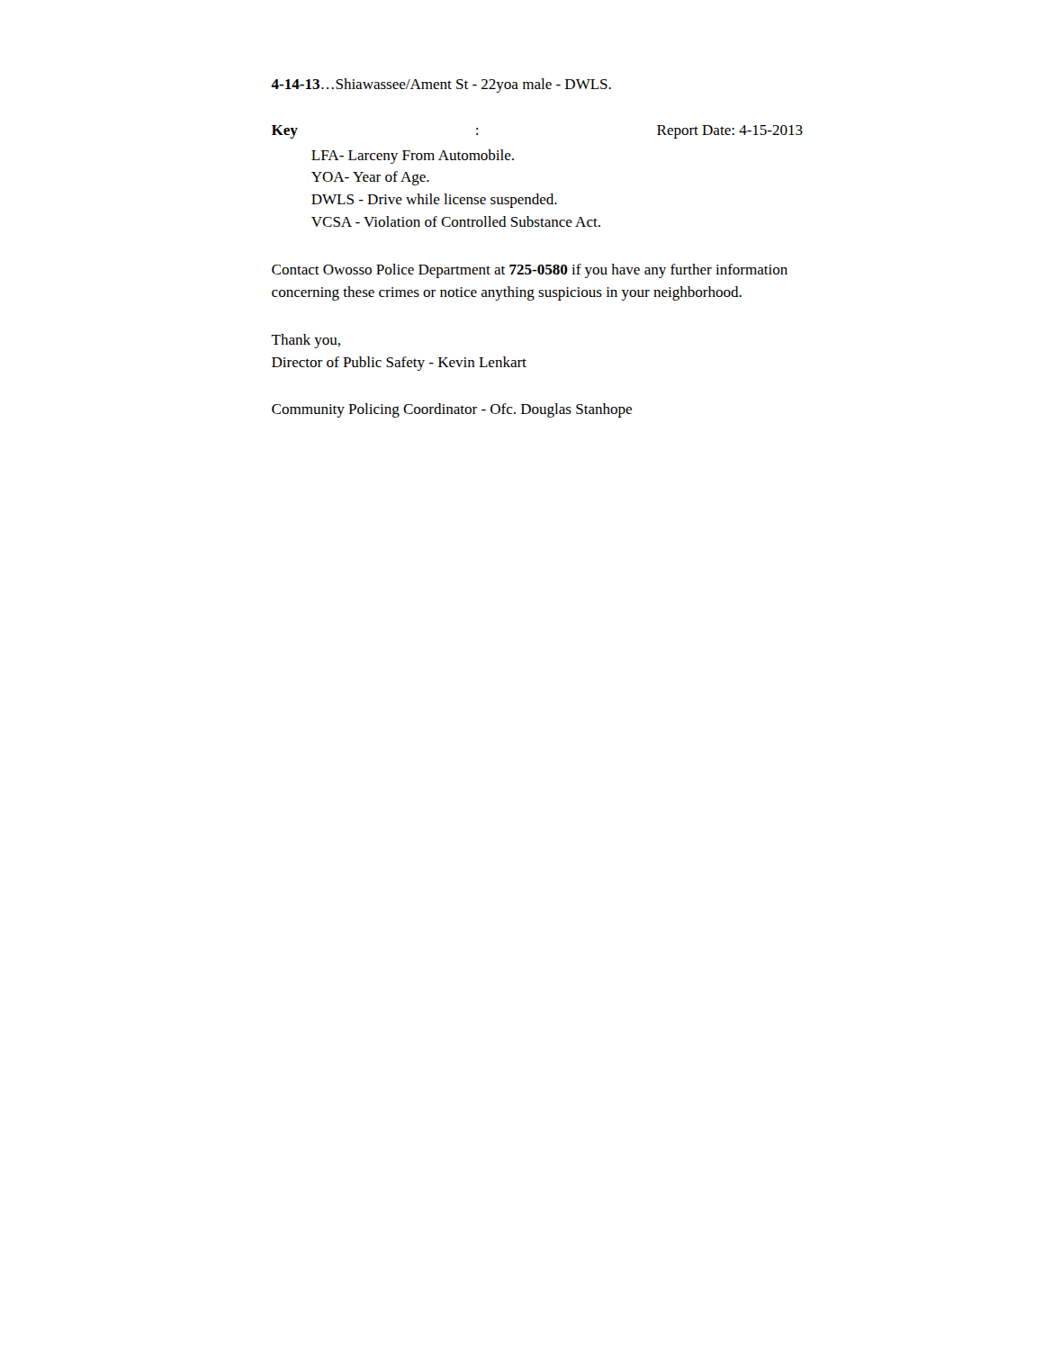4-14-13…Shiawassee/Ament St - 22yoa male - DWLS.
Key: Report Date: 4-15-2013
LFA- Larceny From Automobile.
YOA- Year of Age.
DWLS - Drive while license suspended.
VCSA - Violation of Controlled Substance Act.
Contact Owosso Police Department at 725-0580 if you have any further information concerning these crimes or notice anything suspicious in your neighborhood.
Thank you,
Director of Public Safety - Kevin Lenkart
Community Policing Coordinator - Ofc. Douglas Stanhope